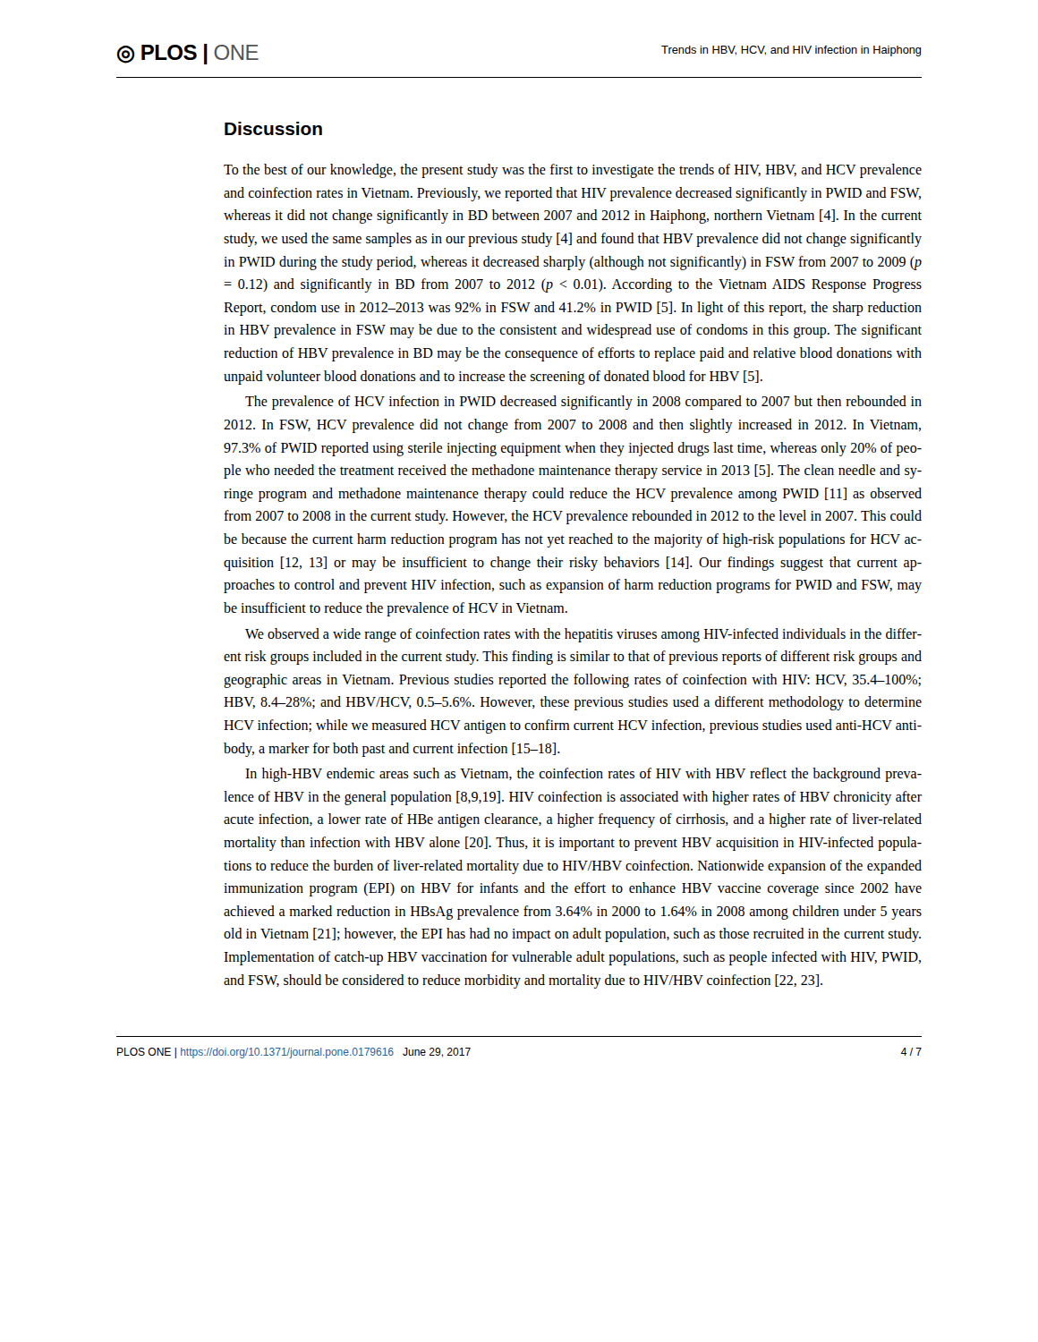◎ PLOS | ONE
Trends in HBV, HCV, and HIV infection in Haiphong
Discussion
To the best of our knowledge, the present study was the first to investigate the trends of HIV, HBV, and HCV prevalence and coinfection rates in Vietnam. Previously, we reported that HIV prevalence decreased significantly in PWID and FSW, whereas it did not change significantly in BD between 2007 and 2012 in Haiphong, northern Vietnam [4]. In the current study, we used the same samples as in our previous study [4] and found that HBV prevalence did not change significantly in PWID during the study period, whereas it decreased sharply (although not significantly) in FSW from 2007 to 2009 (p = 0.12) and significantly in BD from 2007 to 2012 (p < 0.01). According to the Vietnam AIDS Response Progress Report, condom use in 2012–2013 was 92% in FSW and 41.2% in PWID [5]. In light of this report, the sharp reduction in HBV prevalence in FSW may be due to the consistent and widespread use of condoms in this group. The significant reduction of HBV prevalence in BD may be the consequence of efforts to replace paid and relative blood donations with unpaid volunteer blood donations and to increase the screening of donated blood for HBV [5].
The prevalence of HCV infection in PWID decreased significantly in 2008 compared to 2007 but then rebounded in 2012. In FSW, HCV prevalence did not change from 2007 to 2008 and then slightly increased in 2012. In Vietnam, 97.3% of PWID reported using sterile injecting equipment when they injected drugs last time, whereas only 20% of people who needed the treatment received the methadone maintenance therapy service in 2013 [5]. The clean needle and syringe program and methadone maintenance therapy could reduce the HCV prevalence among PWID [11] as observed from 2007 to 2008 in the current study. However, the HCV prevalence rebounded in 2012 to the level in 2007. This could be because the current harm reduction program has not yet reached to the majority of high-risk populations for HCV acquisition [12, 13] or may be insufficient to change their risky behaviors [14]. Our findings suggest that current approaches to control and prevent HIV infection, such as expansion of harm reduction programs for PWID and FSW, may be insufficient to reduce the prevalence of HCV in Vietnam.
We observed a wide range of coinfection rates with the hepatitis viruses among HIV-infected individuals in the different risk groups included in the current study. This finding is similar to that of previous reports of different risk groups and geographic areas in Vietnam. Previous studies reported the following rates of coinfection with HIV: HCV, 35.4–100%; HBV, 8.4–28%; and HBV/HCV, 0.5–5.6%. However, these previous studies used a different methodology to determine HCV infection; while we measured HCV antigen to confirm current HCV infection, previous studies used anti-HCV antibody, a marker for both past and current infection [15–18].
In high-HBV endemic areas such as Vietnam, the coinfection rates of HIV with HBV reflect the background prevalence of HBV in the general population [8,9,19]. HIV coinfection is associated with higher rates of HBV chronicity after acute infection, a lower rate of HBe antigen clearance, a higher frequency of cirrhosis, and a higher rate of liver-related mortality than infection with HBV alone [20]. Thus, it is important to prevent HBV acquisition in HIV-infected populations to reduce the burden of liver-related mortality due to HIV/HBV coinfection. Nationwide expansion of the expanded immunization program (EPI) on HBV for infants and the effort to enhance HBV vaccine coverage since 2002 have achieved a marked reduction in HBsAg prevalence from 3.64% in 2000 to 1.64% in 2008 among children under 5 years old in Vietnam [21]; however, the EPI has had no impact on adult population, such as those recruited in the current study. Implementation of catch-up HBV vaccination for vulnerable adult populations, such as people infected with HIV, PWID, and FSW, should be considered to reduce morbidity and mortality due to HIV/HBV coinfection [22, 23].
PLOS ONE | https://doi.org/10.1371/journal.pone.0179616 June 29, 2017
4 / 7